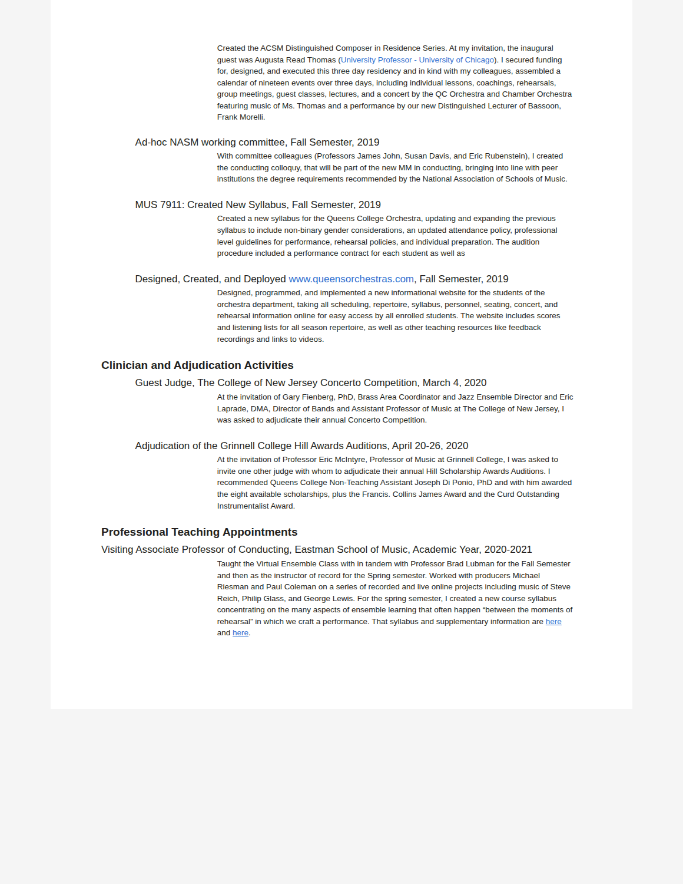Created the ACSM Distinguished Composer in Residence Series. At my invitation, the inaugural guest was Augusta Read Thomas (University Professor - University of Chicago). I secured funding for, designed, and executed this three day residency and in kind with my colleagues, assembled a calendar of nineteen events over three days, including individual lessons, coachings, rehearsals, group meetings, guest classes, lectures, and a concert by the QC Orchestra and Chamber Orchestra featuring music of Ms. Thomas and a performance by our new Distinguished Lecturer of Bassoon, Frank Morelli.
Ad-hoc NASM working committee, Fall Semester, 2019
With committee colleagues (Professors James John, Susan Davis, and Eric Rubenstein), I created the conducting colloquy, that will be part of the new MM in conducting, bringing into line with peer institutions the degree requirements recommended by the National Association of Schools of Music.
MUS 7911: Created New Syllabus, Fall Semester, 2019
Created a new syllabus for the Queens College Orchestra, updating and expanding the previous syllabus to include non-binary gender considerations, an updated attendance policy, professional level guidelines for performance, rehearsal policies, and individual preparation. The audition procedure included a performance contract for each student as well as
Designed, Created, and Deployed www.queensorchestras.com, Fall Semester, 2019
Designed, programmed, and implemented a new informational website for the students of the orchestra department, taking all scheduling, repertoire, syllabus, personnel, seating, concert, and rehearsal information online for easy access by all enrolled students. The website includes scores and listening lists for all season repertoire, as well as other teaching resources like feedback recordings and links to videos.
Clinician and Adjudication Activities
Guest Judge, The College of New Jersey Concerto Competition, March 4, 2020
At the invitation of Gary Fienberg, PhD, Brass Area Coordinator and Jazz Ensemble Director and Eric Laprade, DMA, Director of Bands and Assistant Professor of Music at The College of New Jersey, I was asked to adjudicate their annual Concerto Competition.
Adjudication of the Grinnell College Hill Awards Auditions, April 20-26, 2020
At the invitation of Professor Eric McIntyre, Professor of Music at Grinnell College, I was asked to invite one other judge with whom to adjudicate their annual Hill Scholarship Awards Auditions. I recommended Queens College Non-Teaching Assistant Joseph Di Ponio, PhD and with him awarded the eight available scholarships, plus the Francis. Collins James Award and the Curd Outstanding Instrumentalist Award.
Professional Teaching Appointments
Visiting Associate Professor of Conducting, Eastman School of Music, Academic Year, 2020-2021
Taught the Virtual Ensemble Class with in tandem with Professor Brad Lubman for the Fall Semester and then as the instructor of record for the Spring semester. Worked with producers Michael Riesman and Paul Coleman on a series of recorded and live online projects including music of Steve Reich, Philip Glass, and George Lewis. For the spring semester, I created a new course syllabus concentrating on the many aspects of ensemble learning that often happen “between the moments of rehearsal” in which we craft a performance. That syllabus and supplementary information are here and here.